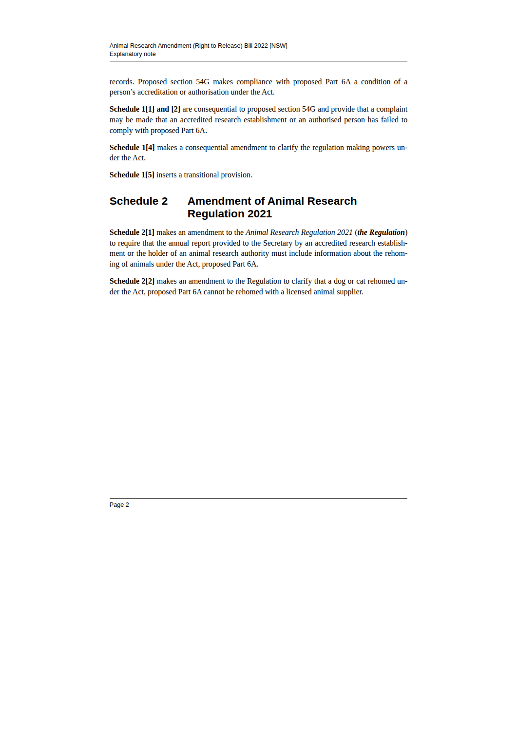Animal Research Amendment (Right to Release) Bill 2022 [NSW] Explanatory note
records. Proposed section 54G makes compliance with proposed Part 6A a condition of a person’s accreditation or authorisation under the Act.
Schedule 1[1] and [2] are consequential to proposed section 54G and provide that a complaint may be made that an accredited research establishment or an authorised person has failed to comply with proposed Part 6A.
Schedule 1[4] makes a consequential amendment to clarify the regulation making powers under the Act.
Schedule 1[5] inserts a transitional provision.
Schedule 2 Amendment of Animal Research Regulation 2021
Schedule 2[1] makes an amendment to the Animal Research Regulation 2021 (the Regulation) to require that the annual report provided to the Secretary by an accredited research establishment or the holder of an animal research authority must include information about the rehoming of animals under the Act, proposed Part 6A.
Schedule 2[2] makes an amendment to the Regulation to clarify that a dog or cat rehomed under the Act, proposed Part 6A cannot be rehomed with a licensed animal supplier.
Page 2